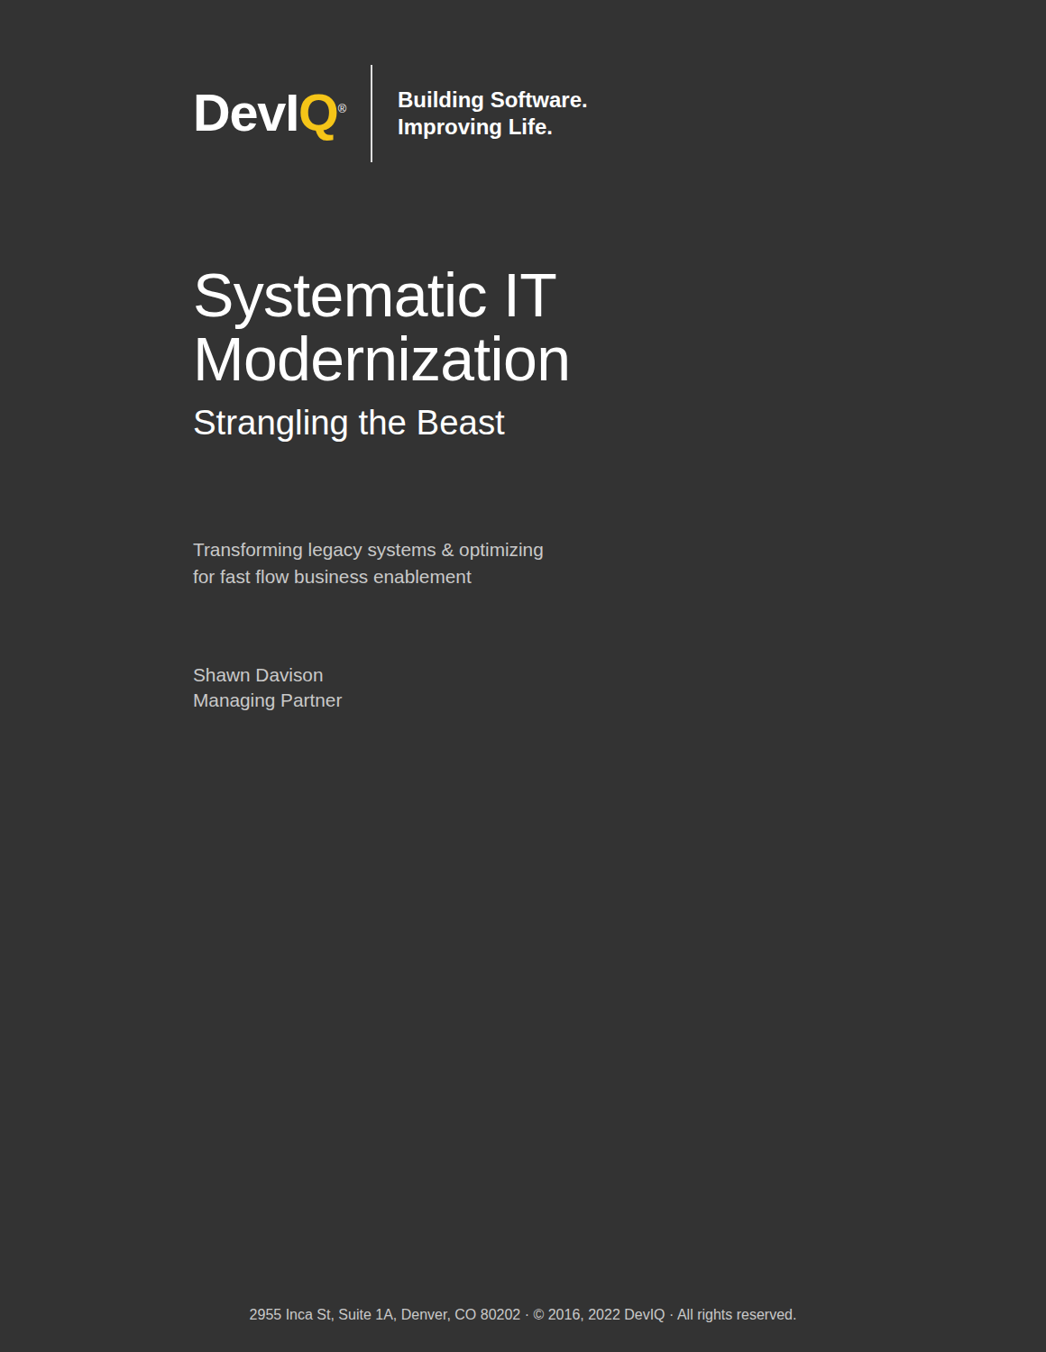DevIQ®
Building Software.
Improving Life.
Systematic IT Modernization
Strangling the Beast
Transforming legacy systems & optimizing for fast flow business enablement
Shawn Davison Managing Partner
2955 Inca St, Suite 1A, Denver, CO 80202 · © 2016, 2022 DevIQ · All rights reserved.